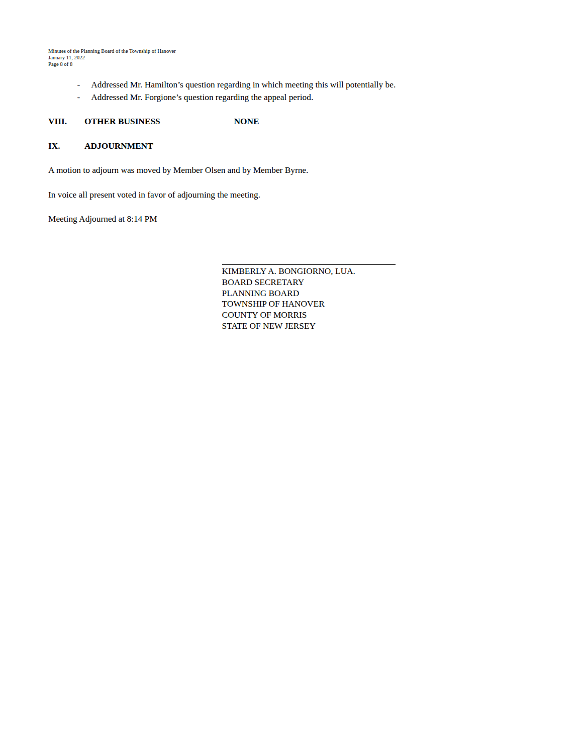Minutes of the Planning Board of the Township of Hanover
January 11, 2022
Page 8 of 8
Addressed Mr. Hamilton’s question regarding in which meeting this will potentially be.
Addressed Mr. Forgione’s question regarding the appeal period.
VIII. OTHER BUSINESS NONE
IX. ADJOURNMENT
A motion to adjourn was moved by Member Olsen and by Member Byrne.
In voice all present voted in favor of adjourning the meeting.
Meeting Adjourned at 8:14 PM
KIMBERLY A. BONGIORNO, LUA.
BOARD SECRETARY
PLANNING BOARD
TOWNSHIP OF HANOVER
COUNTY OF MORRIS
STATE OF NEW JERSEY